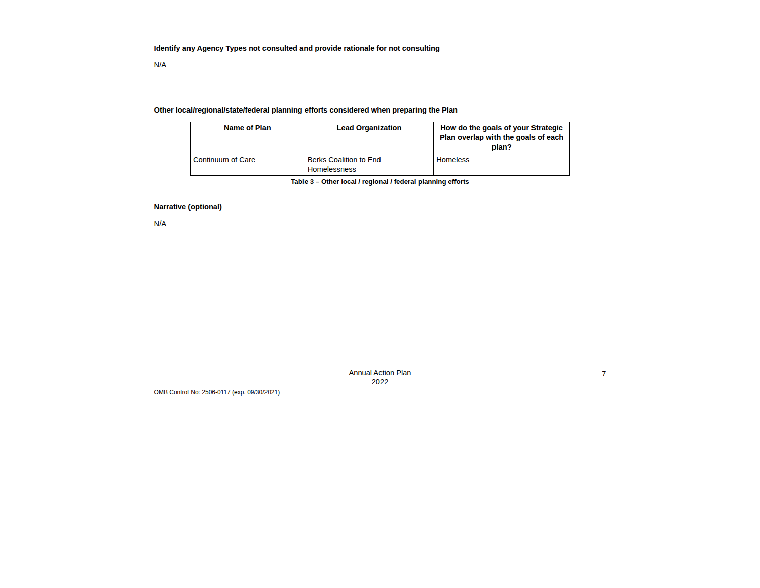Identify any Agency Types not consulted and provide rationale for not consulting
N/A
Other local/regional/state/federal planning efforts considered when preparing the Plan
| Name of Plan | Lead Organization | How do the goals of your Strategic Plan overlap with the goals of each plan? |
| --- | --- | --- |
| Continuum of Care | Berks Coalition to End Homelessness | Homeless |
Table 3 – Other local / regional / federal planning efforts
Narrative (optional)
N/A
Annual Action Plan
2022
OMB Control No: 2506-0117 (exp. 09/30/2021)
7